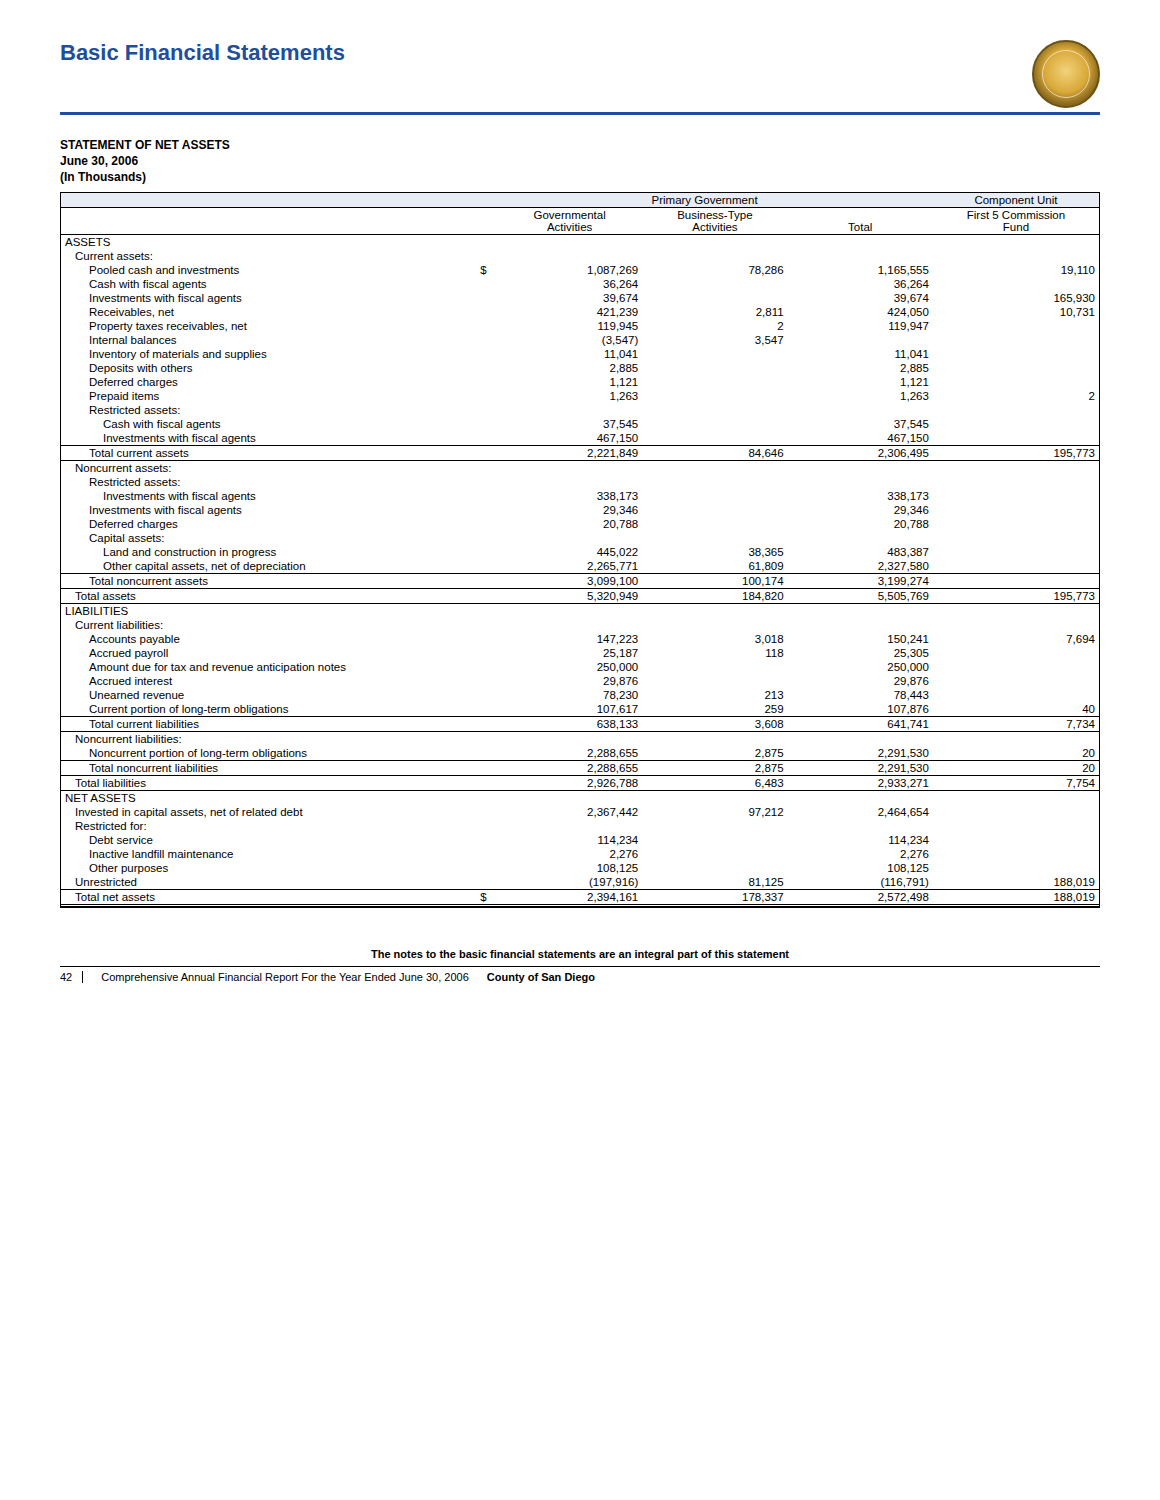Basic Financial Statements
STATEMENT OF NET ASSETS
June 30, 2006
(In Thousands)
| | Primary Government | Component Unit |
| --- | --- | --- |
| | | Governmental Activities | Business-Type Activities | Total | First 5 Commission Fund |
| ASSETS | | | | | |
| Current assets: | | | | | |
| Pooled cash and investments | $ | 1,087,269 | 78,286 | 1,165,555 | 19,110 |
| Cash with fiscal agents | | 36,264 | | 36,264 | |
| Investments with fiscal agents | | 39,674 | | 39,674 | 165,930 |
| Receivables, net | | 421,239 | 2,811 | 424,050 | 10,731 |
| Property taxes receivables, net | | 119,945 | 2 | 119,947 | |
| Internal balances | | (3,547) | 3,547 | | |
| Inventory of materials and supplies | | 11,041 | | 11,041 | |
| Deposits with others | | 2,885 | | 2,885 | |
| Deferred charges | | 1,121 | | 1,121 | |
| Prepaid items | | 1,263 | | 1,263 | 2 |
| Restricted assets: | | | | | |
| Cash with fiscal agents | | 37,545 | | 37,545 | |
| Investments with fiscal agents | | 467,150 | | 467,150 | |
| Total current assets | | 2,221,849 | 84,646 | 2,306,495 | 195,773 |
| Noncurrent assets: | | | | | |
| Restricted assets: | | | | | |
| Investments with fiscal agents | | 338,173 | | 338,173 | |
| Investments with fiscal agents | | 29,346 | | 29,346 | |
| Deferred charges | | 20,788 | | 20,788 | |
| Capital assets: | | | | | |
| Land and construction in progress | | 445,022 | 38,365 | 483,387 | |
| Other capital assets, net of depreciation | | 2,265,771 | 61,809 | 2,327,580 | |
| Total noncurrent assets | | 3,099,100 | 100,174 | 3,199,274 | |
| Total assets | | 5,320,949 | 184,820 | 5,505,769 | 195,773 |
| LIABILITIES | | | | | |
| Current liabilities: | | | | | |
| Accounts payable | | 147,223 | 3,018 | 150,241 | 7,694 |
| Accrued payroll | | 25,187 | 118 | 25,305 | |
| Amount due for tax and revenue anticipation notes | | 250,000 | | 250,000 | |
| Accrued interest | | 29,876 | | 29,876 | |
| Unearned revenue | | 78,230 | 213 | 78,443 | |
| Current portion of long-term obligations | | 107,617 | 259 | 107,876 | 40 |
| Total current liabilities | | 638,133 | 3,608 | 641,741 | 7,734 |
| Noncurrent liabilities: | | | | | |
| Noncurrent portion of long-term obligations | | 2,288,655 | 2,875 | 2,291,530 | 20 |
| Total noncurrent liabilities | | 2,288,655 | 2,875 | 2,291,530 | 20 |
| Total liabilities | | 2,926,788 | 6,483 | 2,933,271 | 7,754 |
| NET ASSETS | | | | | |
| Invested in capital assets, net of related debt | | 2,367,442 | 97,212 | 2,464,654 | |
| Restricted for: | | | | | |
| Debt service | | 114,234 | | 114,234 | |
| Inactive landfill maintenance | | 2,276 | | 2,276 | |
| Other purposes | | 108,125 | | 108,125 | |
| Unrestricted | | (197,916) | 81,125 | (116,791) | 188,019 |
| Total net assets | $ | 2,394,161 | 178,337 | 2,572,498 | 188,019 |
The notes to the basic financial statements are an integral part of this statement
42 Comprehensive Annual Financial Report For the Year Ended June 30, 2006 County of San Diego